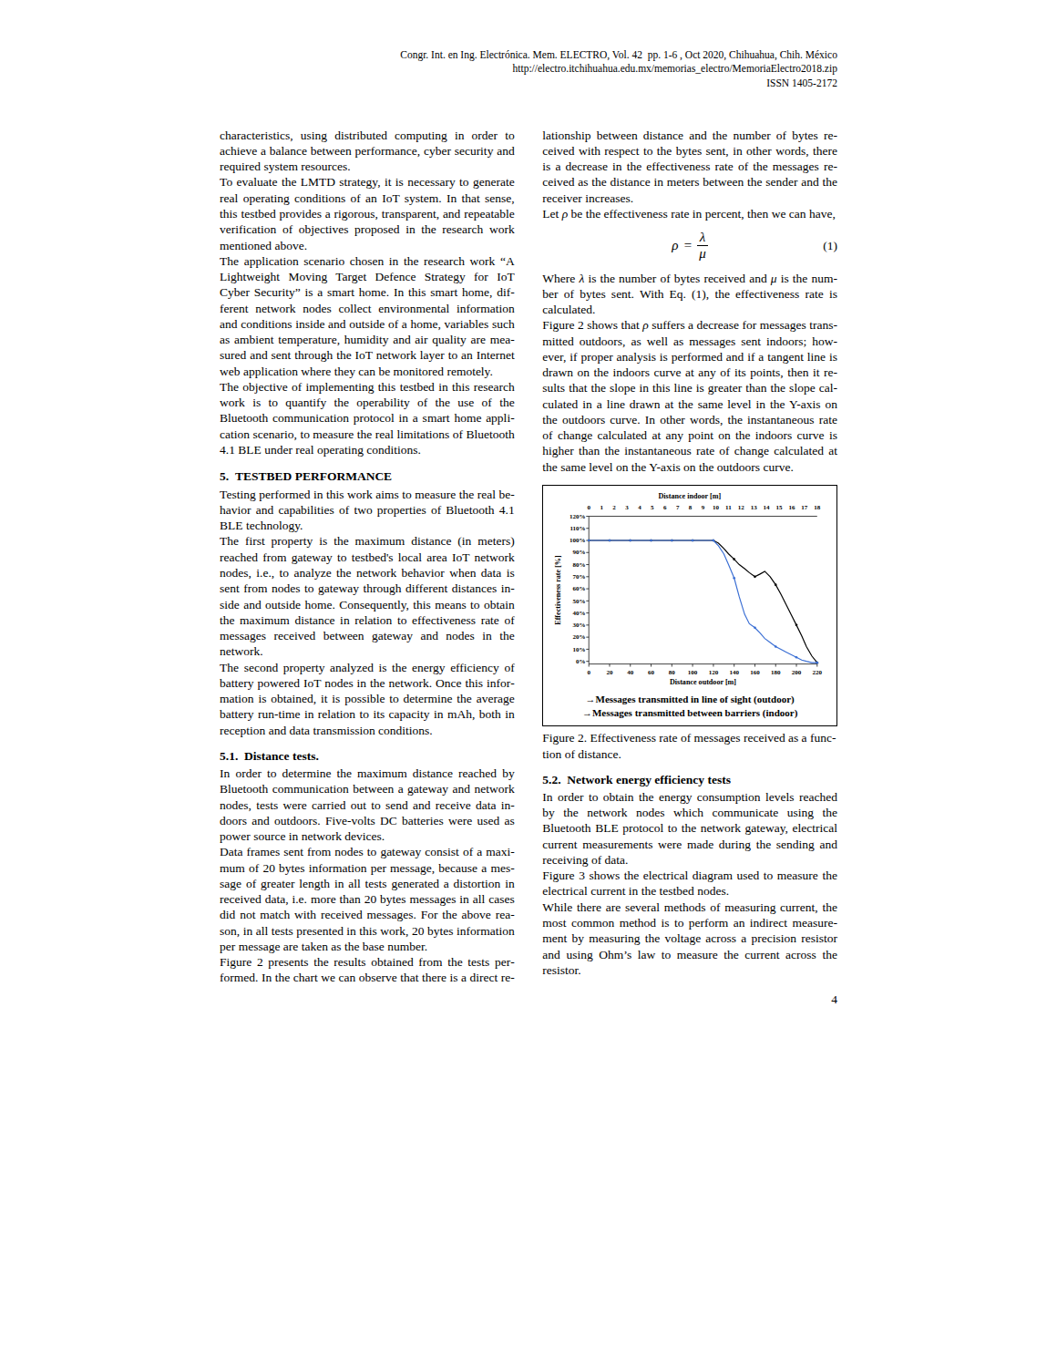Congr. Int. en Ing. Electrónica. Mem. ELECTRO, Vol. 42 pp. 1-6 , Oct 2020, Chihuahua, Chih. México
http://electro.itchihuahua.edu.mx/memorias_electro/MemoriaElectro2018.zip
ISSN 1405-2172
characteristics, using distributed computing in order to achieve a balance between performance, cyber security and required system resources.
To evaluate the LMTD strategy, it is necessary to generate real operating conditions of an IoT system. In that sense, this testbed provides a rigorous, transparent, and repeatable verification of objectives proposed in the research work mentioned above.
The application scenario chosen in the research work “A Lightweight Moving Target Defence Strategy for IoT Cyber Security” is a smart home. In this smart home, different network nodes collect environmental information and conditions inside and outside of a home, variables such as ambient temperature, humidity and air quality are measured and sent through the IoT network layer to an Internet web application where they can be monitored remotely.
The objective of implementing this testbed in this research work is to quantify the operability of the use of the Bluetooth communication protocol in a smart home application scenario, to measure the real limitations of Bluetooth 4.1 BLE under real operating conditions.
5. Testbed performance
Testing performed in this work aims to measure the real behavior and capabilities of two properties of Bluetooth 4.1 BLE technology.
The first property is the maximum distance (in meters) reached from gateway to testbed's local area IoT network nodes, i.e., to analyze the network behavior when data is sent from nodes to gateway through different distances inside and outside home. Consequently, this means to obtain the maximum distance in relation to effectiveness rate of messages received between gateway and nodes in the network.
The second property analyzed is the energy efficiency of battery powered IoT nodes in the network. Once this information is obtained, it is possible to determine the average battery run-time in relation to its capacity in mAh, both in reception and data transmission conditions.
5.1. Distance tests.
In order to determine the maximum distance reached by Bluetooth communication between a gateway and network nodes, tests were carried out to send and receive data indoors and outdoors. Five-volts DC batteries were used as power source in network devices.
Data frames sent from nodes to gateway consist of a maximum of 20 bytes information per message, because a message of greater length in all tests generated a distortion in received data, i.e. more than 20 bytes messages in all cases did not match with received messages. For the above reason, in all tests presented in this work, 20 bytes information per message are taken as the base number.
Figure 2 presents the results obtained from the tests performed. In the chart we can observe that there is a direct relationship between distance and the number of bytes received with respect to the bytes sent, in other words, there is a decrease in the effectiveness rate of the messages received as the distance in meters between the sender and the receiver increases.
Let ρ be the effectiveness rate in percent, then we can have,
ρ = λμ (1)
Where λ is the number of bytes received and μ is the number of bytes sent. With Eq. (1), the effectiveness rate is calculated.
Figure 2 shows that ρ suffers a decrease for messages transmitted outdoors, as well as messages sent indoors; however, if proper analysis is performed and if a tangent line is drawn on the indoors curve at any of its points, then it results that the slope in this line is greater than the slope calculated in a line drawn at the same level in the Y-axis on the outdoors curve. In other words, the instantaneous rate of change calculated at any point on the indoors curve is higher than the instantaneous rate of change calculated at the same level on the Y-axis on the outdoors curve.
Distance indoor [m] 0 1 2 3 4 5 6 7 8 9 10 11 12 13 14 15 16 17 18 120% 110% 100% 90% 80% 70% 60% 50% 40% 30% 20% 10% 0% Effectiveness rate [%] 0 20 40 60 80 100 120 140 160 180 200 220 Distance outdoor [m]
→Messages transmitted in line of sight (outdoor)
→Messages transmitted between barriers (indoor)
Figure 2. Effectiveness rate of messages received as a function of distance.
5.2. Network energy efficiency tests
In order to obtain the energy consumption levels reached by the network nodes which communicate using the Bluetooth BLE protocol to the network gateway, electrical current measurements were made during the sending and receiving of data.
Figure 3 shows the electrical diagram used to measure the electrical current in the testbed nodes.
While there are several methods of measuring current, the most common method is to perform an indirect measurement by measuring the voltage across a precision resistor and using Ohm’s law to measure the current across the resistor.
4